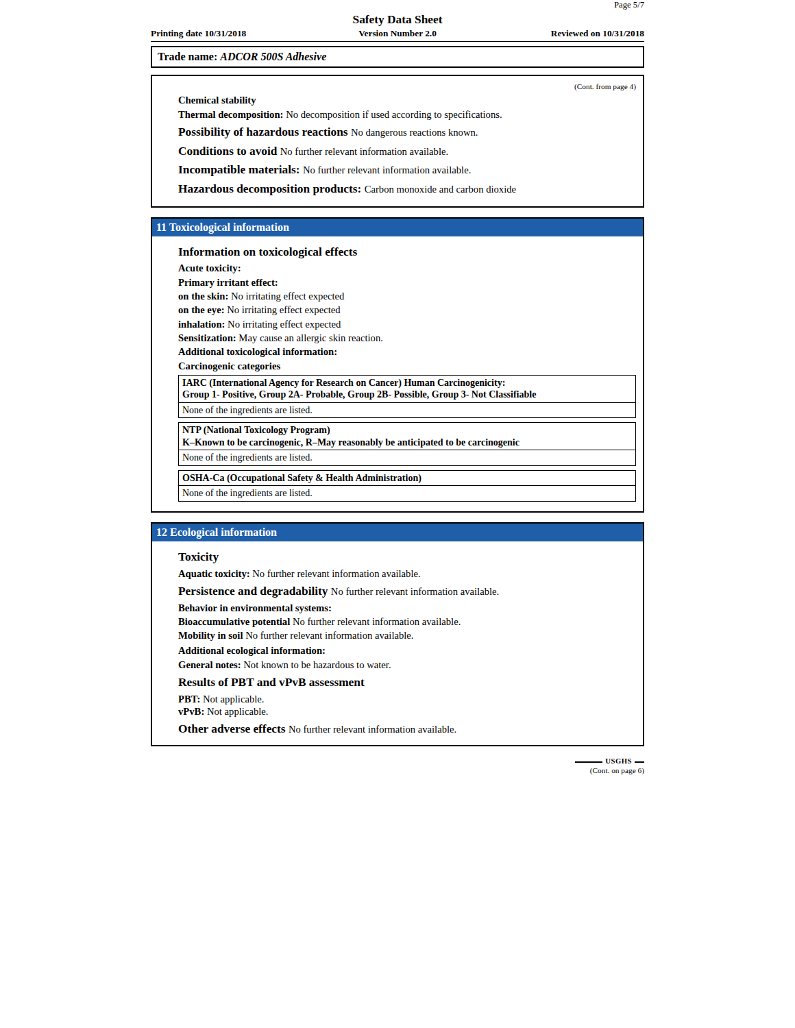Page 5/7
Safety Data Sheet
Printing date 10/31/2018
Version Number 2.0
Reviewed on 10/31/2018
Trade name: ADCOR 500S Adhesive
(Cont. from page 4)
Chemical stability
Thermal decomposition: No decomposition if used according to specifications.
Possibility of hazardous reactions No dangerous reactions known.
Conditions to avoid No further relevant information available.
Incompatible materials: No further relevant information available.
Hazardous decomposition products: Carbon monoxide and carbon dioxide
11 Toxicological information
Information on toxicological effects
Acute toxicity:
Primary irritant effect:
on the skin: No irritating effect expected
on the eye: No irritating effect expected
inhalation: No irritating effect expected
Sensitization: May cause an allergic skin reaction.
Additional toxicological information:
Carcinogenic categories
| IARC (International Agency for Research on Cancer) Human Carcinogenicity: Group 1- Positive, Group 2A- Probable, Group 2B- Possible, Group 3- Not Classifiable |
| None of the ingredients are listed. |
| NTP (National Toxicology Program) K–Known to be carcinogenic, R–May reasonably be anticipated to be carcinogenic |
| None of the ingredients are listed. |
| OSHA-Ca (Occupational Safety & Health Administration) |
| None of the ingredients are listed. |
12 Ecological information
Toxicity
Aquatic toxicity: No further relevant information available.
Persistence and degradability No further relevant information available.
Behavior in environmental systems:
Bioaccumulative potential No further relevant information available.
Mobility in soil No further relevant information available.
Additional ecological information:
General notes: Not known to be hazardous to water.
Results of PBT and vPvB assessment
PBT: Not applicable.
vPvB: Not applicable.
Other adverse effects No further relevant information available.
USGHS
(Cont. on page 6)